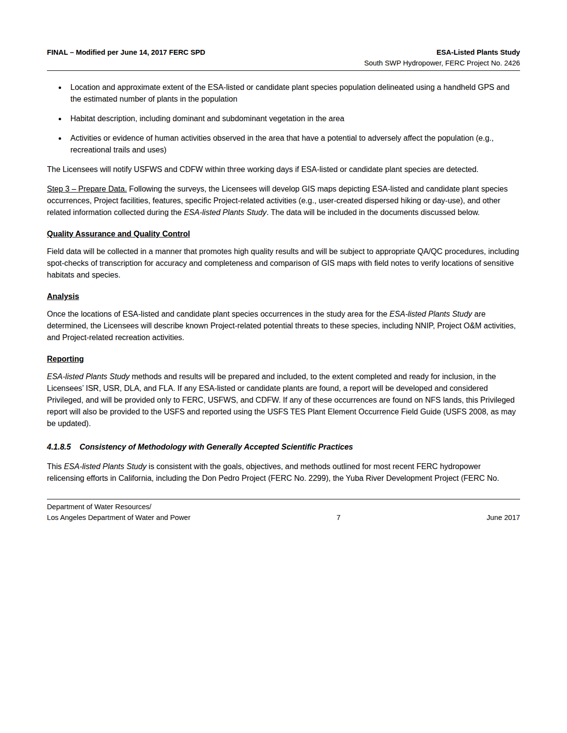FINAL – Modified per June 14, 2017 FERC SPD
ESA-Listed Plants Study
South SWP Hydropower, FERC Project No. 2426
Location and approximate extent of the ESA-listed or candidate plant species population delineated using a handheld GPS and the estimated number of plants in the population
Habitat description, including dominant and subdominant vegetation in the area
Activities or evidence of human activities observed in the area that have a potential to adversely affect the population (e.g., recreational trails and uses)
The Licensees will notify USFWS and CDFW within three working days if ESA-listed or candidate plant species are detected.
Step 3 – Prepare Data. Following the surveys, the Licensees will develop GIS maps depicting ESA-listed and candidate plant species occurrences, Project facilities, features, specific Project-related activities (e.g., user-created dispersed hiking or day-use), and other related information collected during the ESA-listed Plants Study. The data will be included in the documents discussed below.
Quality Assurance and Quality Control
Field data will be collected in a manner that promotes high quality results and will be subject to appropriate QA/QC procedures, including spot-checks of transcription for accuracy and completeness and comparison of GIS maps with field notes to verify locations of sensitive habitats and species.
Analysis
Once the locations of ESA-listed and candidate plant species occurrences in the study area for the ESA-listed Plants Study are determined, the Licensees will describe known Project-related potential threats to these species, including NNIP, Project O&M activities, and Project-related recreation activities.
Reporting
ESA-listed Plants Study methods and results will be prepared and included, to the extent completed and ready for inclusion, in the Licensees’ ISR, USR, DLA, and FLA. If any ESA-listed or candidate plants are found, a report will be developed and considered Privileged, and will be provided only to FERC, USFWS, and CDFW. If any of these occurrences are found on NFS lands, this Privileged report will also be provided to the USFS and reported using the USFS TES Plant Element Occurrence Field Guide (USFS 2008, as may be updated).
4.1.8.5 Consistency of Methodology with Generally Accepted Scientific Practices
This ESA-listed Plants Study is consistent with the goals, objectives, and methods outlined for most recent FERC hydropower relicensing efforts in California, including the Don Pedro Project (FERC No. 2299), the Yuba River Development Project (FERC No.
Department of Water Resources/
Los Angeles Department of Water and Power
7
June 2017